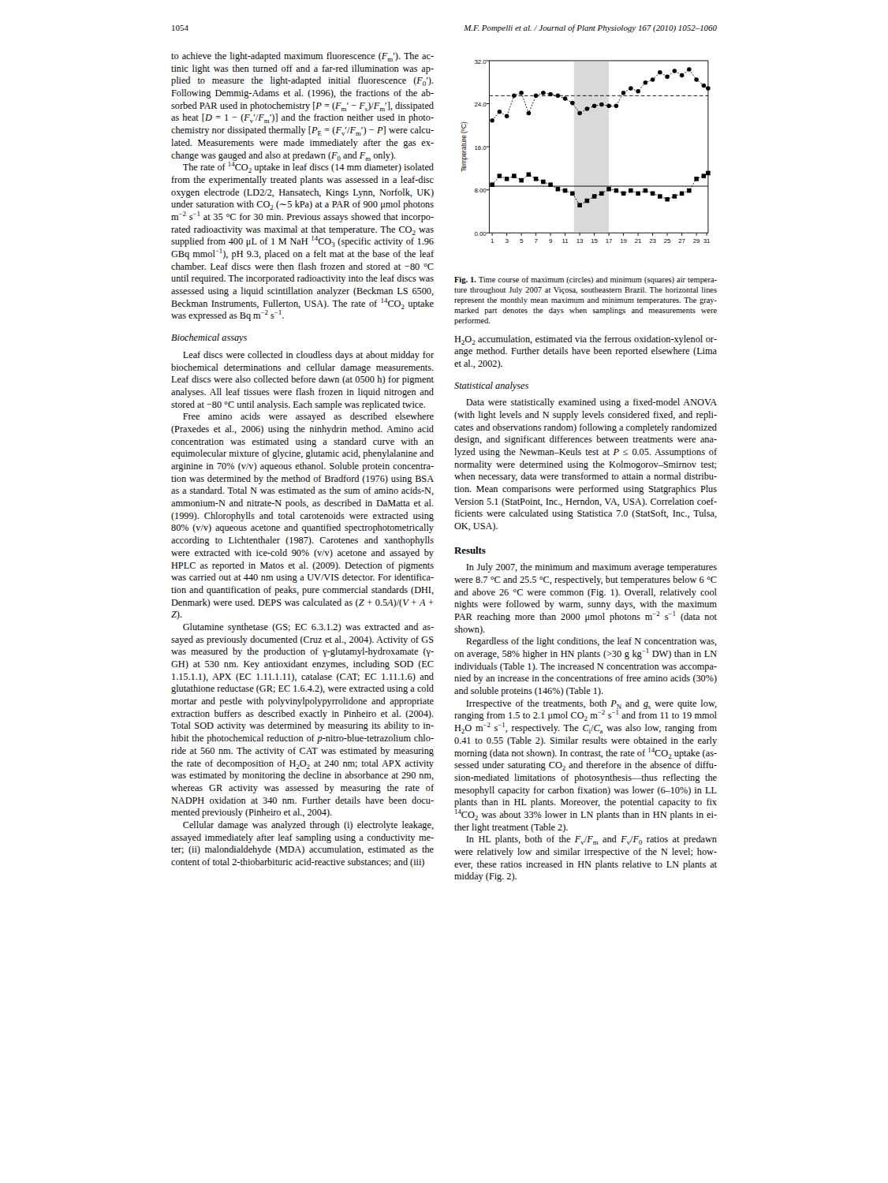1054 M.F. Pompelli et al. / Journal of Plant Physiology 167 (2010) 1052–1060
to achieve the light-adapted maximum fluorescence (Fm′). The actinic light was then turned off and a far-red illumination was applied to measure the light-adapted initial fluorescence (F0′). Following Demmig-Adams et al. (1996), the fractions of the absorbed PAR used in photochemistry [P = (Fm′ − Fs)/Fm′], dissipated as heat [D = 1 − (Fv′/Fm′)] and the fraction neither used in photochemistry nor dissipated thermally [PE = (Fv′/Fm′) − P] were calculated. Measurements were made immediately after the gas exchange was gauged and also at predawn (F0 and Fm only).
The rate of 14CO2 uptake in leaf discs (14 mm diameter) isolated from the experimentally treated plants was assessed in a leaf-disc oxygen electrode (LD2/2, Hansatech, Kings Lynn, Norfolk, UK) under saturation with CO2 (∼5 kPa) at a PAR of 900 μmol photons m−2 s−1 at 35 °C for 30 min. Previous assays showed that incorporated radioactivity was maximal at that temperature. The CO2 was supplied from 400 μL of 1 M NaH 14CO3 (specific activity of 1.96 GBq mmol−1), pH 9.3, placed on a felt mat at the base of the leaf chamber. Leaf discs were then flash frozen and stored at −80 °C until required. The incorporated radioactivity into the leaf discs was assessed using a liquid scintillation analyzer (Beckman LS 6500, Beckman Instruments, Fullerton, USA). The rate of 14CO2 uptake was expressed as Bq m−2 s−1.
Biochemical assays
Leaf discs were collected in cloudless days at about midday for biochemical determinations and cellular damage measurements. Leaf discs were also collected before dawn (at 0500 h) for pigment analyses. All leaf tissues were flash frozen in liquid nitrogen and stored at −80 °C until analysis. Each sample was replicated twice.
Free amino acids were assayed as described elsewhere (Praxedes et al., 2006) using the ninhydrin method. Amino acid concentration was estimated using a standard curve with an equimolecular mixture of glycine, glutamic acid, phenylalanine and arginine in 70% (v/v) aqueous ethanol. Soluble protein concentration was determined by the method of Bradford (1976) using BSA as a standard. Total N was estimated as the sum of amino acids-N, ammonium-N and nitrate-N pools, as described in DaMatta et al. (1999). Chlorophylls and total carotenoids were extracted using 80% (v/v) aqueous acetone and quantified spectrophotometrically according to Lichtenthaler (1987). Carotenes and xanthophylls were extracted with ice-cold 90% (v/v) acetone and assayed by HPLC as reported in Matos et al. (2009). Detection of pigments was carried out at 440 nm using a UV/VIS detector. For identification and quantification of peaks, pure commercial standards (DHI, Denmark) were used. DEPS was calculated as (Z + 0.5A)/(V + A + Z).
Glutamine synthetase (GS; EC 6.3.1.2) was extracted and assayed as previously documented (Cruz et al., 2004). Activity of GS was measured by the production of γ-glutamyl-hydroxamate (γ-GH) at 530 nm. Key antioxidant enzymes, including SOD (EC 1.15.1.1), APX (EC 1.11.1.11), catalase (CAT; EC 1.11.1.6) and glutathione reductase (GR; EC 1.6.4.2), were extracted using a cold mortar and pestle with polyvinylpolypyrrolidone and appropriate extraction buffers as described exactly in Pinheiro et al. (2004). Total SOD activity was determined by measuring its ability to inhibit the photochemical reduction of p-nitro-blue-tetrazolium chloride at 560 nm. The activity of CAT was estimated by measuring the rate of decomposition of H2O2 at 240 nm; total APX activity was estimated by monitoring the decline in absorbance at 290 nm, whereas GR activity was assessed by measuring the rate of NADPH oxidation at 340 nm. Further details have been documented previously (Pinheiro et al., 2004).
Cellular damage was analyzed through (i) electrolyte leakage, assayed immediately after leaf sampling using a conductivity meter; (ii) malondialdehyde (MDA) accumulation, estimated as the content of total 2-thiobarbituric acid-reactive substances; and (iii)
32.0 24.0 16.0 8.00 0.00 Temperature (ºC) 1 3 5 7 9 11 13 15 17 19 21 23 25 27 29 31
Fig. 1. Time course of maximum (circles) and minimum (squares) air temperature throughout July 2007 at Viçosa, southeastern Brazil. The horizontal lines represent the monthly mean maximum and minimum temperatures. The gray-marked part denotes the days when samplings and measurements were performed.
H2O2 accumulation, estimated via the ferrous oxidation-xylenol orange method. Further details have been reported elsewhere (Lima et al., 2002).
Statistical analyses
Data were statistically examined using a fixed-model ANOVA (with light levels and N supply levels considered fixed, and replicates and observations random) following a completely randomized design, and significant differences between treatments were analyzed using the Newman–Keuls test at P ≤ 0.05. Assumptions of normality were determined using the Kolmogorov–Smirnov test; when necessary, data were transformed to attain a normal distribution. Mean comparisons were performed using Statgraphics Plus Version 5.1 (StatPoint, Inc., Herndon, VA, USA). Correlation coefficients were calculated using Statistica 7.0 (StatSoft, Inc., Tulsa, OK, USA).
Results
In July 2007, the minimum and maximum average temperatures were 8.7 °C and 25.5 °C, respectively, but temperatures below 6 °C and above 26 °C were common (Fig. 1). Overall, relatively cool nights were followed by warm, sunny days, with the maximum PAR reaching more than 2000 μmol photons m−2 s−1 (data not shown).
Regardless of the light conditions, the leaf N concentration was, on average, 58% higher in HN plants (>30 g kg−1 DW) than in LN individuals (Table 1). The increased N concentration was accompanied by an increase in the concentrations of free amino acids (30%) and soluble proteins (146%) (Table 1).
Irrespective of the treatments, both PN and gs were quite low, ranging from 1.5 to 2.1 μmol CO2 m−2 s−1 and from 11 to 19 mmol H2O m−2 s−1, respectively. The Ci/Ca was also low, ranging from 0.41 to 0.55 (Table 2). Similar results were obtained in the early morning (data not shown). In contrast, the rate of 14CO2 uptake (assessed under saturating CO2 and therefore in the absence of diffusion-mediated limitations of photosynthesis—thus reflecting the mesophyll capacity for carbon fixation) was lower (6–10%) in LL plants than in HL plants. Moreover, the potential capacity to fix 14CO2 was about 33% lower in LN plants than in HN plants in either light treatment (Table 2).
In HL plants, both of the Fv/Fm and Fv/F0 ratios at predawn were relatively low and similar irrespective of the N level; however, these ratios increased in HN plants relative to LN plants at midday (Fig. 2).